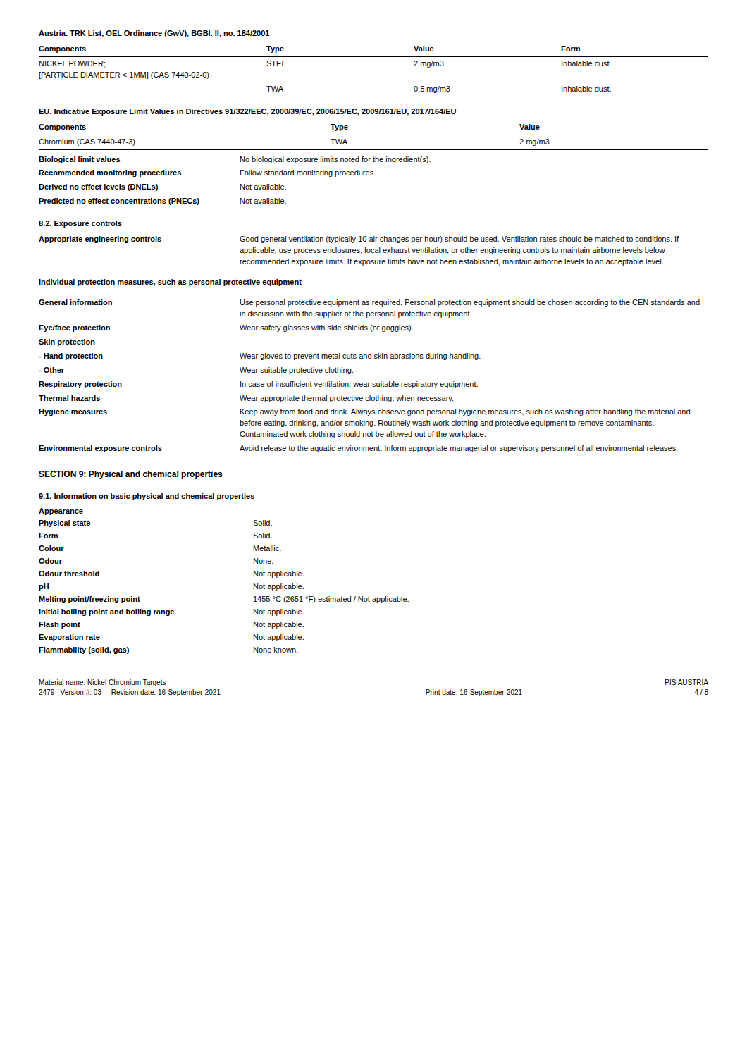Austria. TRK List, OEL Ordinance (GwV), BGBl. II, no. 184/2001
| Components | Type | Value | Form |
| --- | --- | --- | --- |
| NICKEL POWDER; [PARTICLE DIAMETER < 1MM] (CAS 7440-02-0) | STEL | 2 mg/m3 | Inhalable dust. |
| | TWA | 0,5 mg/m3 | Inhalable dust. |
EU. Indicative Exposure Limit Values in Directives 91/322/EEC, 2000/39/EC, 2006/15/EC, 2009/161/EU, 2017/164/EU
| Components | Type | Value |
| --- | --- | --- |
| Chromium (CAS 7440-47-3) | TWA | 2 mg/m3 |
| Biological limit values | No biological exposure limits noted for the ingredient(s). |
| Recommended monitoring procedures | Follow standard monitoring procedures. |
| Derived no effect levels (DNELs) | Not available. |
| Predicted no effect concentrations (PNECs) | Not available. |
8.2. Exposure controls
| Appropriate engineering controls | Good general ventilation (typically 10 air changes per hour) should be used. Ventilation rates should be matched to conditions. If applicable, use process enclosures, local exhaust ventilation, or other engineering controls to maintain airborne levels below recommended exposure limits. If exposure limits have not been established, maintain airborne levels to an acceptable level. |
Individual protection measures, such as personal protective equipment
| General information | Use personal protective equipment as required. Personal protection equipment should be chosen according to the CEN standards and in discussion with the supplier of the personal protective equipment. |
| Eye/face protection | Wear safety glasses with side shields (or goggles). |
| Skin protection | |
| - Hand protection | Wear gloves to prevent metal cuts and skin abrasions during handling. |
| - Other | Wear suitable protective clothing. |
| Respiratory protection | In case of insufficient ventilation, wear suitable respiratory equipment. |
| Thermal hazards | Wear appropriate thermal protective clothing, when necessary. |
| Hygiene measures | Keep away from food and drink. Always observe good personal hygiene measures, such as washing after handling the material and before eating, drinking, and/or smoking. Routinely wash work clothing and protective equipment to remove contaminants. Contaminated work clothing should not be allowed out of the workplace. |
| Environmental exposure controls | Avoid release to the aquatic environment. Inform appropriate managerial or supervisory personnel of all environmental releases. |
SECTION 9: Physical and chemical properties
9.1. Information on basic physical and chemical properties
| Appearance | |
| Physical state | Solid. |
| Form | Solid. |
| Colour | Metallic. |
| Odour | None. |
| Odour threshold | Not applicable. |
| pH | Not applicable. |
| Melting point/freezing point | 1455 °C (2651 °F) estimated / Not applicable. |
| Initial boiling point and boiling range | Not applicable. |
| Flash point | Not applicable. |
| Evaporation rate | Not applicable. |
| Flammability (solid, gas) | None known. |
Material name: Nickel Chromium Targets
2479 Version #: 03 Revision date: 16-September-2021
Print date: 16-September-2021
PIS AUSTRIA
4 / 8